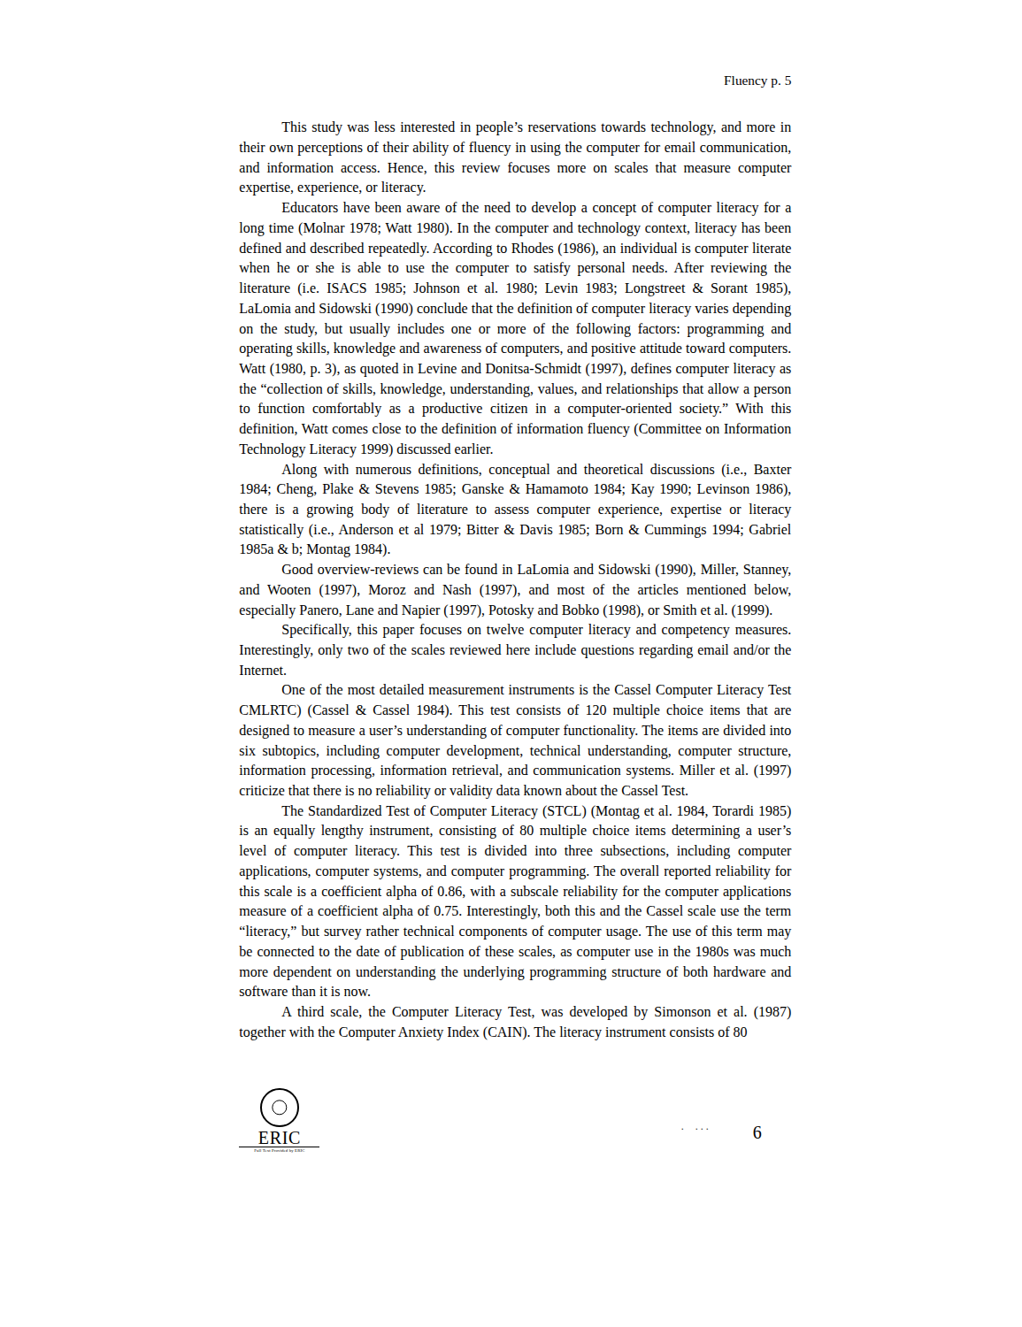Fluency p. 5
This study was less interested in people’s reservations towards technology, and more in their own perceptions of their ability of fluency in using the computer for email communication, and information access. Hence, this review focuses more on scales that measure computer expertise, experience, or literacy.
Educators have been aware of the need to develop a concept of computer literacy for a long time (Molnar 1978; Watt 1980). In the computer and technology context, literacy has been defined and described repeatedly. According to Rhodes (1986), an individual is computer literate when he or she is able to use the computer to satisfy personal needs. After reviewing the literature (i.e. ISACS 1985; Johnson et al. 1980; Levin 1983; Longstreet & Sorant 1985), LaLomia and Sidowski (1990) conclude that the definition of computer literacy varies depending on the study, but usually includes one or more of the following factors: programming and operating skills, knowledge and awareness of computers, and positive attitude toward computers. Watt (1980, p. 3), as quoted in Levine and Donitsa-Schmidt (1997), defines computer literacy as the “collection of skills, knowledge, understanding, values, and relationships that allow a person to function comfortably as a productive citizen in a computer-oriented society.” With this definition, Watt comes close to the definition of information fluency (Committee on Information Technology Literacy 1999) discussed earlier.
Along with numerous definitions, conceptual and theoretical discussions (i.e., Baxter 1984; Cheng, Plake & Stevens 1985; Ganske & Hamamoto 1984; Kay 1990; Levinson 1986), there is a growing body of literature to assess computer experience, expertise or literacy statistically (i.e., Anderson et al 1979; Bitter & Davis 1985; Born & Cummings 1994; Gabriel 1985a & b; Montag 1984).
Good overview-reviews can be found in LaLomia and Sidowski (1990), Miller, Stanney, and Wooten (1997), Moroz and Nash (1997), and most of the articles mentioned below, especially Panero, Lane and Napier (1997), Potosky and Bobko (1998), or Smith et al. (1999).
Specifically, this paper focuses on twelve computer literacy and competency measures. Interestingly, only two of the scales reviewed here include questions regarding email and/or the Internet.
One of the most detailed measurement instruments is the Cassel Computer Literacy Test CMLRTC) (Cassel & Cassel 1984). This test consists of 120 multiple choice items that are designed to measure a user’s understanding of computer functionality. The items are divided into six subtopics, including computer development, technical understanding, computer structure, information processing, information retrieval, and communication systems. Miller et al. (1997) criticize that there is no reliability or validity data known about the Cassel Test.
The Standardized Test of Computer Literacy (STCL) (Montag et al. 1984, Torardi 1985) is an equally lengthy instrument, consisting of 80 multiple choice items determining a user’s level of computer literacy. This test is divided into three subsections, including computer applications, computer systems, and computer programming. The overall reported reliability for this scale is a coefficient alpha of 0.86, with a subscale reliability for the computer applications measure of a coefficient alpha of 0.75. Interestingly, both this and the Cassel scale use the term “literacy,” but survey rather technical components of computer usage. The use of this term may be connected to the date of publication of these scales, as computer use in the 1980s was much more dependent on understanding the underlying programming structure of both hardware and software than it is now.
A third scale, the Computer Literacy Test, was developed by Simonson et al. (1987) together with the Computer Anxiety Index (CAIN). The literacy instrument consists of 80
ERIC
Full Text Provided by ERIC
· ···
6